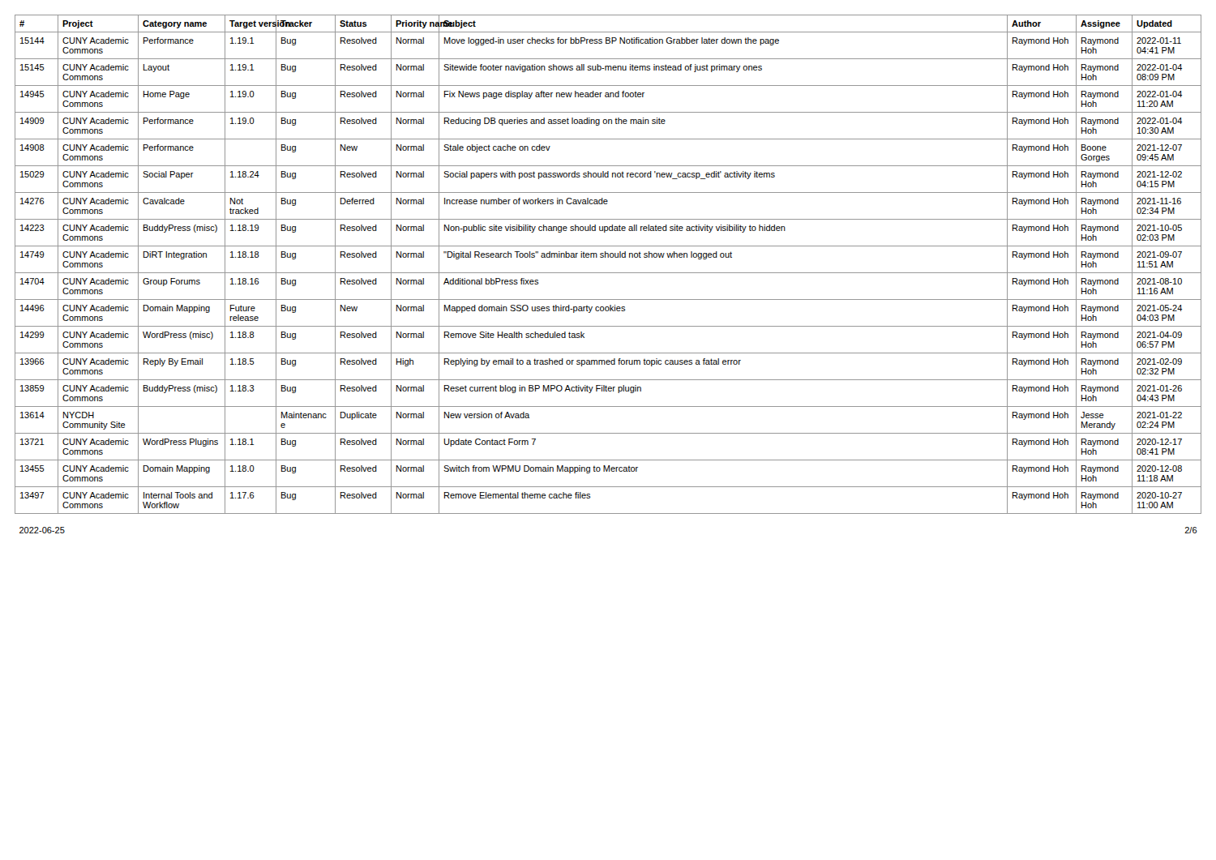| # | Project | Category name | Target version | Tracker | Status | Priority name | Subject | Author | Assignee | Updated |
| --- | --- | --- | --- | --- | --- | --- | --- | --- | --- | --- |
| 15144 | CUNY Academic Commons | Performance | 1.19.1 | Bug | Resolved | Normal | Move logged-in user checks for bbPress BP Notification Grabber later down the page | Raymond Hoh | Raymond Hoh | 2022-01-11 04:41 PM |
| 15145 | CUNY Academic Commons | Layout | 1.19.1 | Bug | Resolved | Normal | Sitewide footer navigation shows all sub-menu items instead of just primary ones | Raymond Hoh | Raymond Hoh | 2022-01-04 08:09 PM |
| 14945 | CUNY Academic Commons | Home Page | 1.19.0 | Bug | Resolved | Normal | Fix News page display after new header and footer | Raymond Hoh | Raymond Hoh | 2022-01-04 11:20 AM |
| 14909 | CUNY Academic Commons | Performance | 1.19.0 | Bug | Resolved | Normal | Reducing DB queries and asset loading on the main site | Raymond Hoh | Raymond Hoh | 2022-01-04 10:30 AM |
| 14908 | CUNY Academic Commons | Performance | | Bug | New | Normal | Stale object cache on cdev | Raymond Hoh | Boone Gorges | 2021-12-07 09:45 AM |
| 15029 | CUNY Academic Commons | Social Paper | 1.18.24 | Bug | Resolved | Normal | Social papers with post passwords should not record 'new_cacsp_edit' activity items | Raymond Hoh | Raymond Hoh | 2021-12-02 04:15 PM |
| 14276 | CUNY Academic Commons | Cavalcade | Not tracked | Bug | Deferred | Normal | Increase number of workers in Cavalcade | Raymond Hoh | Raymond Hoh | 2021-11-16 02:34 PM |
| 14223 | CUNY Academic Commons | BuddyPress (misc) | 1.18.19 | Bug | Resolved | Normal | Non-public site visibility change should update all related site activity visibility to hidden | Raymond Hoh | Raymond Hoh | 2021-10-05 02:03 PM |
| 14749 | CUNY Academic Commons | DiRT Integration | 1.18.18 | Bug | Resolved | Normal | "Digital Research Tools" adminbar item should not show when logged out | Raymond Hoh | Raymond Hoh | 2021-09-07 11:51 AM |
| 14704 | CUNY Academic Commons | Group Forums | 1.18.16 | Bug | Resolved | Normal | Additional bbPress fixes | Raymond Hoh | Raymond Hoh | 2021-08-10 11:16 AM |
| 14496 | CUNY Academic Commons | Domain Mapping | Future release | Bug | New | Normal | Mapped domain SSO uses third-party cookies | Raymond Hoh | Raymond Hoh | 2021-05-24 04:03 PM |
| 14299 | CUNY Academic Commons | WordPress (misc) | 1.18.8 | Bug | Resolved | Normal | Remove Site Health scheduled task | Raymond Hoh | Raymond Hoh | 2021-04-09 06:57 PM |
| 13966 | CUNY Academic Commons | Reply By Email | 1.18.5 | Bug | Resolved | High | Replying by email to a trashed or spammed forum topic causes a fatal error | Raymond Hoh | Raymond Hoh | 2021-02-09 02:32 PM |
| 13859 | CUNY Academic Commons | BuddyPress (misc) | 1.18.3 | Bug | Resolved | Normal | Reset current blog in BP MPO Activity Filter plugin | Raymond Hoh | Raymond Hoh | 2021-01-26 04:43 PM |
| 13614 | NYCDH Community Site | | | Maintenance | Duplicate | Normal | New version of Avada | Raymond Hoh | Jesse Merandy | 2021-01-22 02:24 PM |
| 13721 | CUNY Academic Commons | WordPress Plugins | 1.18.1 | Bug | Resolved | Normal | Update Contact Form 7 | Raymond Hoh | Raymond Hoh | 2020-12-17 08:41 PM |
| 13455 | CUNY Academic Commons | Domain Mapping | 1.18.0 | Bug | Resolved | Normal | Switch from WPMU Domain Mapping to Mercator | Raymond Hoh | Raymond Hoh | 2020-12-08 11:18 AM |
| 13497 | CUNY Academic Commons | Internal Tools and Workflow | 1.17.6 | Bug | Resolved | Normal | Remove Elemental theme cache files | Raymond Hoh | Raymond Hoh | 2020-10-27 11:00 AM |
| 2022-06-25 | 2/6 |